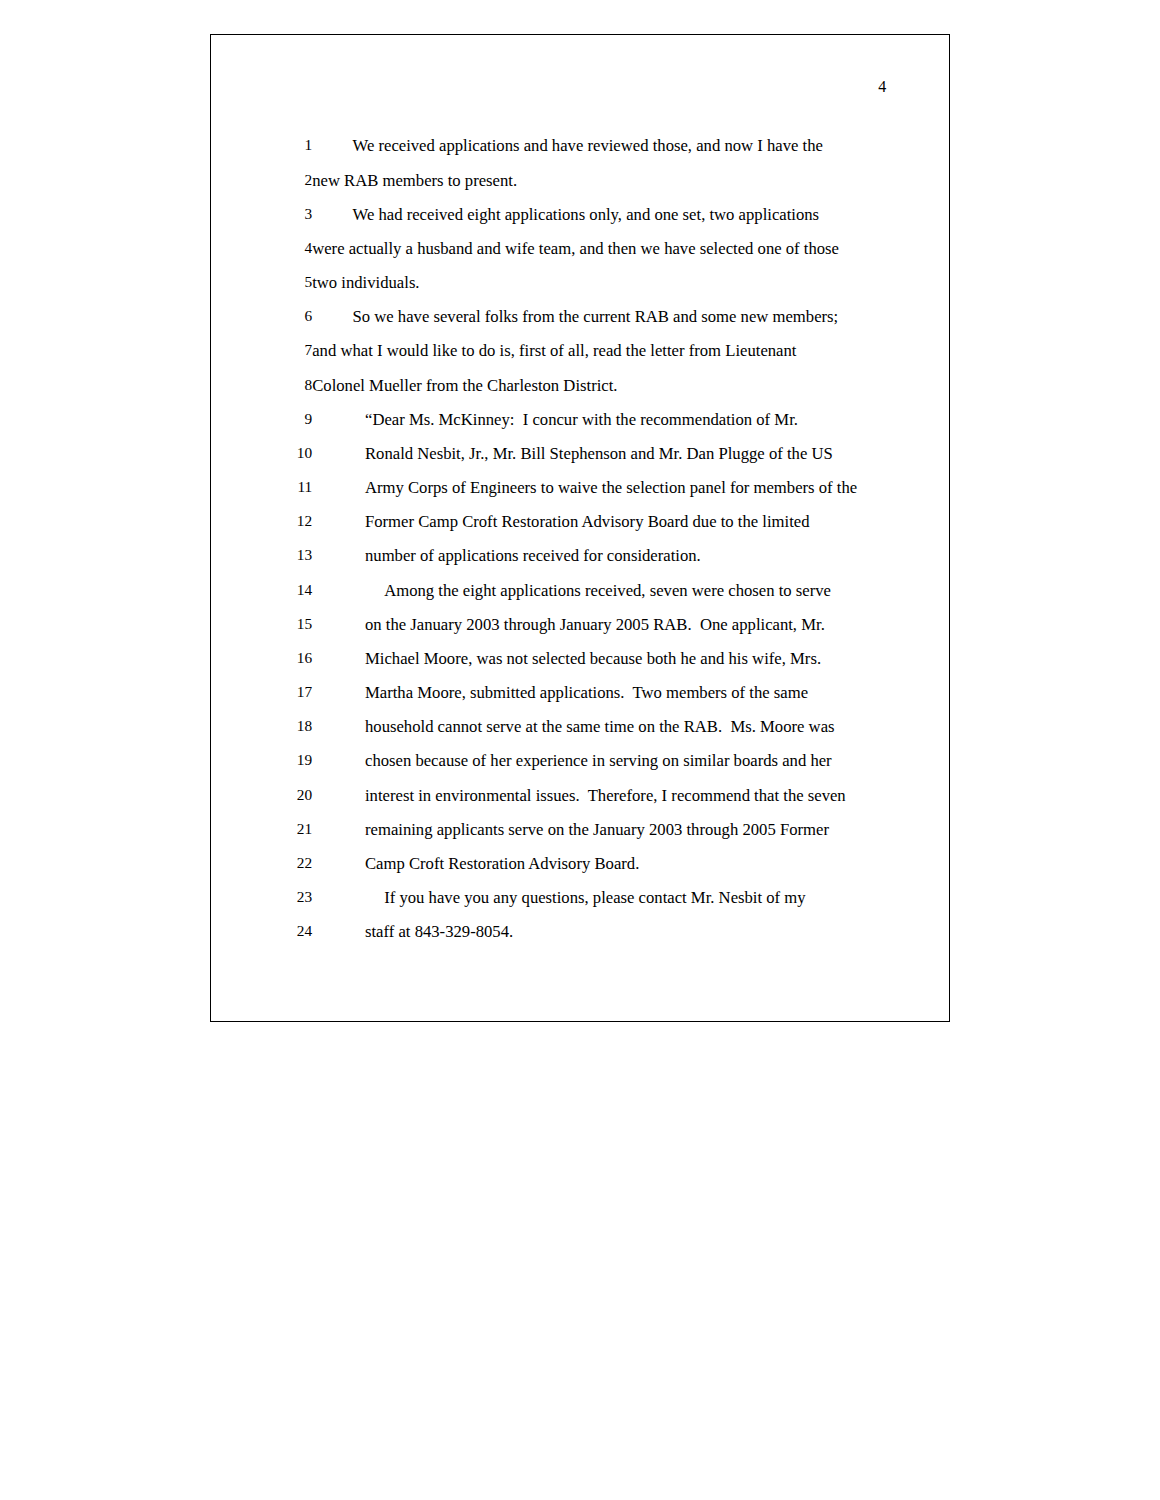4
| 1 | We received applications and have reviewed those, and now I have the |
| 2 | new RAB members to present. |
| 3 | We had received eight applications only, and one set, two applications |
| 4 | were actually a husband and wife team, and then we have selected one of those |
| 5 | two individuals. |
| 6 | So we have several folks from the current RAB and some new members; |
| 7 | and what I would like to do is, first of all, read the letter from Lieutenant |
| 8 | Colonel Mueller from the Charleston District. |
| 9 | “Dear Ms. McKinney: I concur with the recommendation of Mr. |
| 10 | Ronald Nesbit, Jr., Mr. Bill Stephenson and Mr. Dan Plugge of the US |
| 11 | Army Corps of Engineers to waive the selection panel for members of the |
| 12 | Former Camp Croft Restoration Advisory Board due to the limited |
| 13 | number of applications received for consideration. |
| 14 | Among the eight applications received, seven were chosen to serve |
| 15 | on the January 2003 through January 2005 RAB. One applicant, Mr. |
| 16 | Michael Moore, was not selected because both he and his wife, Mrs. |
| 17 | Martha Moore, submitted applications. Two members of the same |
| 18 | household cannot serve at the same time on the RAB. Ms. Moore was |
| 19 | chosen because of her experience in serving on similar boards and her |
| 20 | interest in environmental issues. Therefore, I recommend that the seven |
| 21 | remaining applicants serve on the January 2003 through 2005 Former |
| 22 | Camp Croft Restoration Advisory Board. |
| 23 | If you have you any questions, please contact Mr. Nesbit of my |
| 24 | staff at 843-329-8054. |